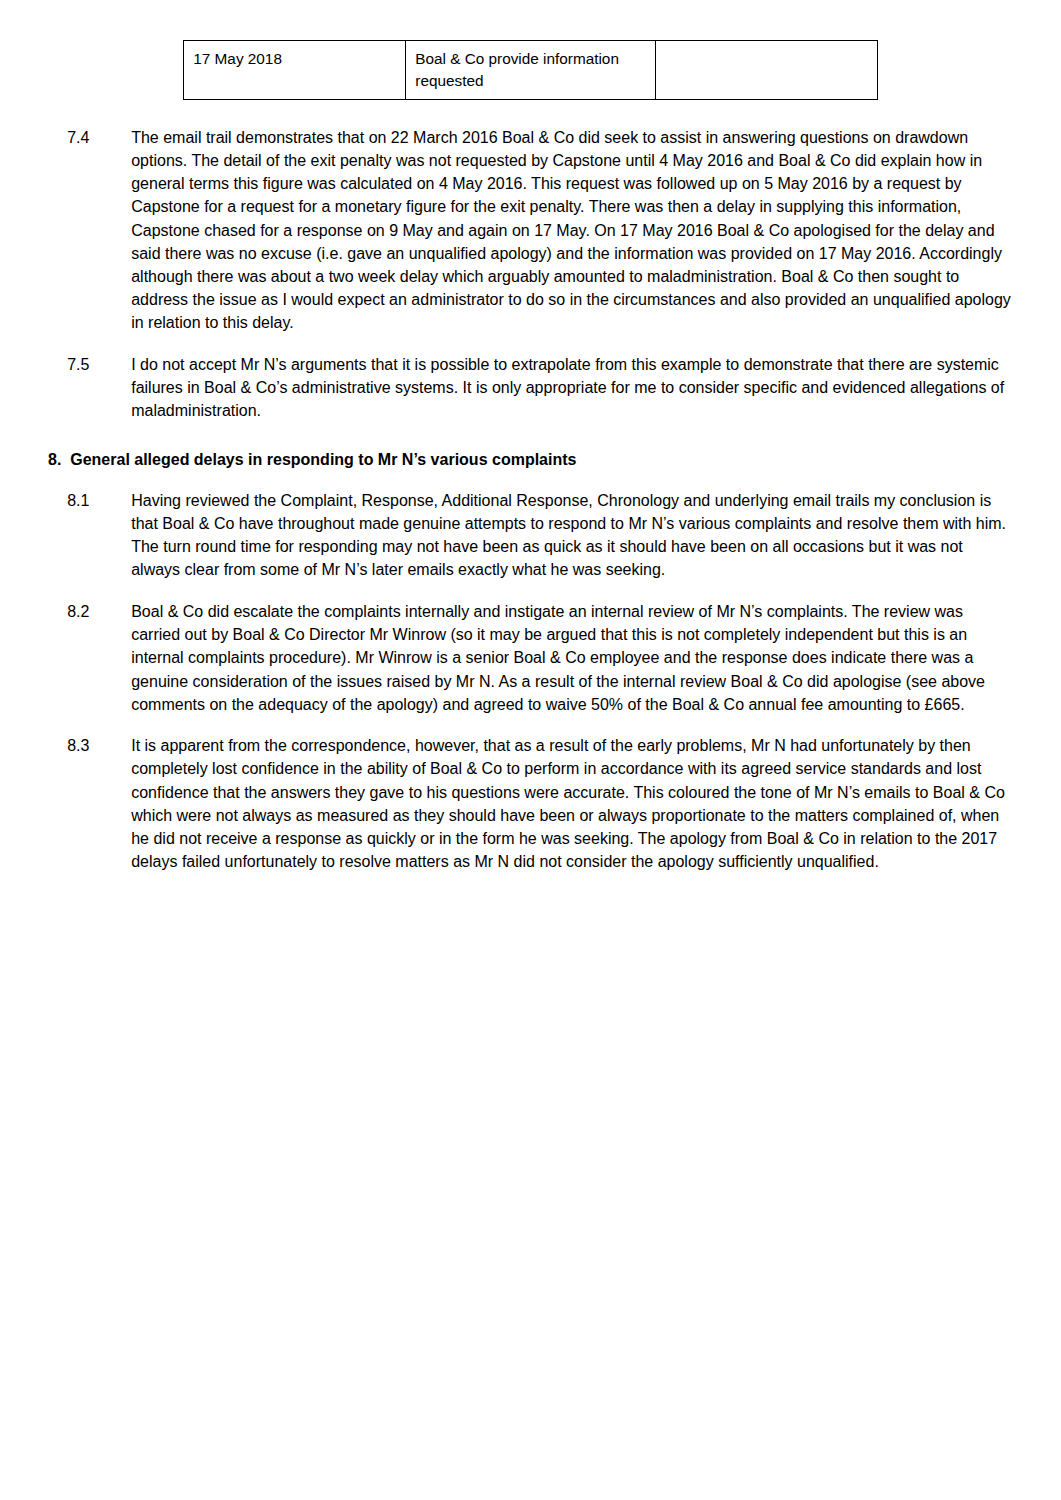| 17 May 2018 | Boal & Co provide information requested | |
7.4
The email trail demonstrates that on 22 March 2016 Boal & Co did seek to assist in answering questions on drawdown options. The detail of the exit penalty was not requested by Capstone until 4 May 2016 and Boal & Co did explain how in general terms this figure was calculated on 4 May 2016. This request was followed up on 5 May 2016 by a request by Capstone for a request for a monetary figure for the exit penalty. There was then a delay in supplying this information, Capstone chased for a response on 9 May and again on 17 May. On 17 May 2016 Boal & Co apologised for the delay and said there was no excuse (i.e. gave an unqualified apology) and the information was provided on 17 May 2016. Accordingly although there was about a two week delay which arguably amounted to maladministration. Boal & Co then sought to address the issue as I would expect an administrator to do so in the circumstances and also provided an unqualified apology in relation to this delay.
7.5
I do not accept Mr N’s arguments that it is possible to extrapolate from this example to demonstrate that there are systemic failures in Boal & Co’s administrative systems. It is only appropriate for me to consider specific and evidenced allegations of maladministration.
8. General alleged delays in responding to Mr N’s various complaints
8.1
Having reviewed the Complaint, Response, Additional Response, Chronology and underlying email trails my conclusion is that Boal & Co have throughout made genuine attempts to respond to Mr N’s various complaints and resolve them with him. The turn round time for responding may not have been as quick as it should have been on all occasions but it was not always clear from some of Mr N’s later emails exactly what he was seeking.
8.2
Boal & Co did escalate the complaints internally and instigate an internal review of Mr N’s complaints. The review was carried out by Boal & Co Director Mr Winrow (so it may be argued that this is not completely independent but this is an internal complaints procedure). Mr Winrow is a senior Boal & Co employee and the response does indicate there was a genuine consideration of the issues raised by Mr N. As a result of the internal review Boal & Co did apologise (see above comments on the adequacy of the apology) and agreed to waive 50% of the Boal & Co annual fee amounting to £665.
8.3
It is apparent from the correspondence, however, that as a result of the early problems, Mr N had unfortunately by then completely lost confidence in the ability of Boal & Co to perform in accordance with its agreed service standards and lost confidence that the answers they gave to his questions were accurate. This coloured the tone of Mr N’s emails to Boal & Co which were not always as measured as they should have been or always proportionate to the matters complained of, when he did not receive a response as quickly or in the form he was seeking. The apology from Boal & Co in relation to the 2017 delays failed unfortunately to resolve matters as Mr N did not consider the apology sufficiently unqualified.